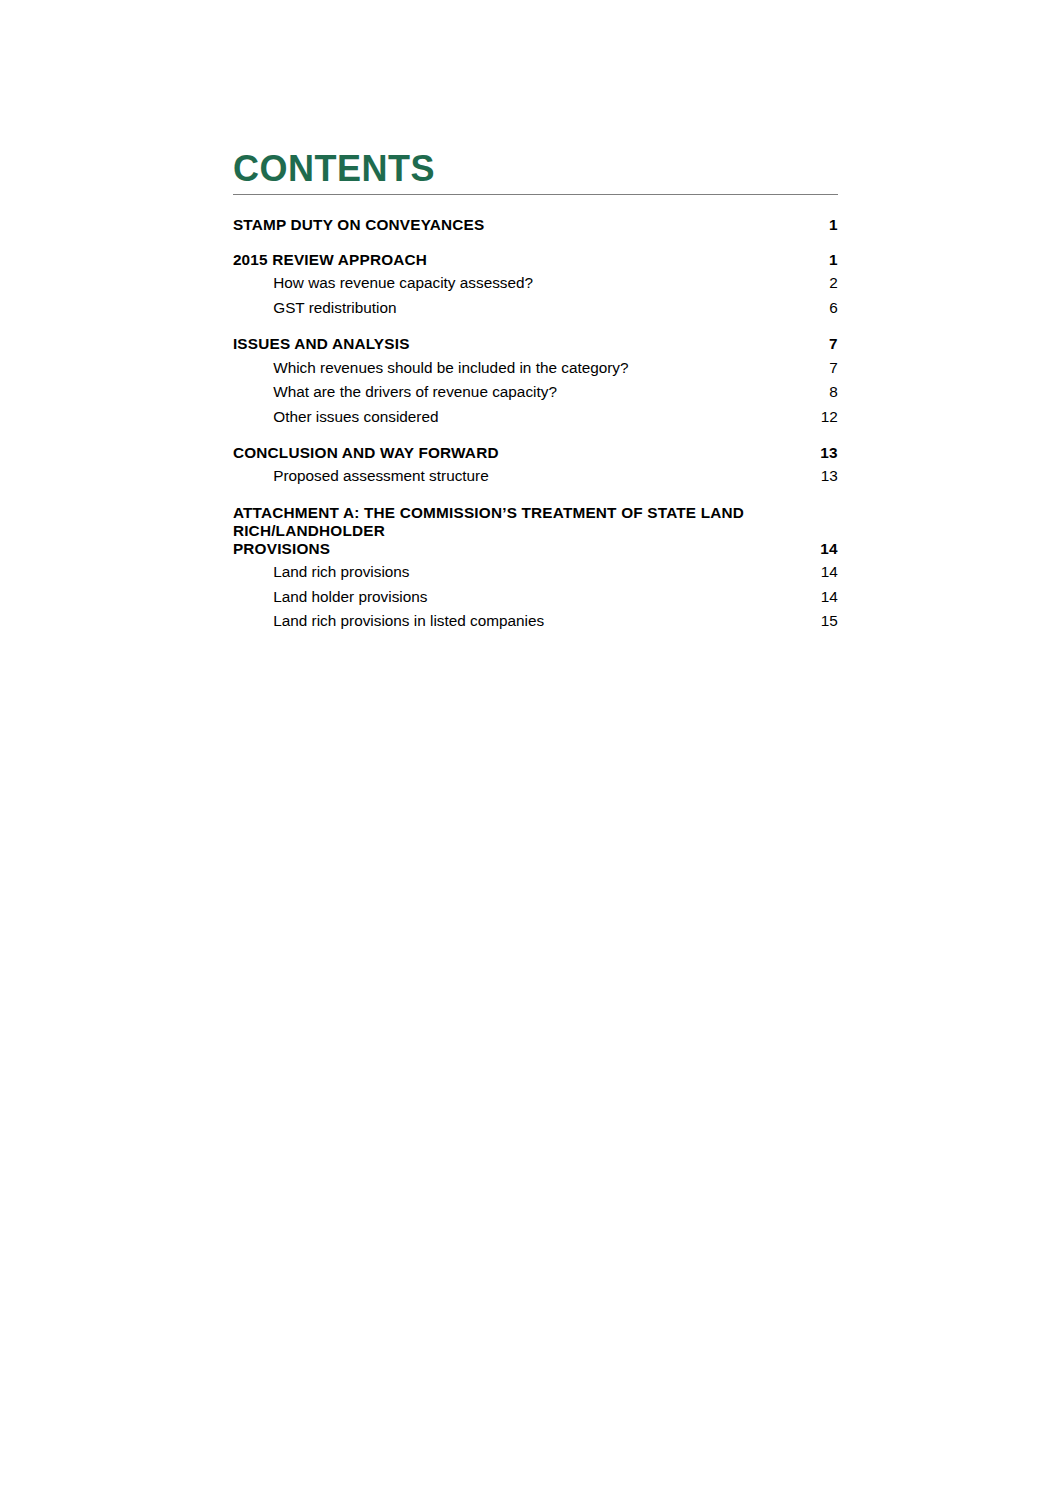CONTENTS
| STAMP DUTY ON CONVEYANCES | 1 |
| 2015 REVIEW APPROACH | 1 |
| How was revenue capacity assessed? | 2 |
| GST redistribution | 6 |
| ISSUES AND ANALYSIS | 7 |
| Which revenues should be included in the category? | 7 |
| What are the drivers of revenue capacity? | 8 |
| Other issues considered | 12 |
| CONCLUSION AND WAY FORWARD | 13 |
| Proposed assessment structure | 13 |
| ATTACHMENT A: THE COMMISSION’S TREATMENT OF STATE LAND RICH/LANDHOLDER PROVISIONS | 14 |
| Land rich provisions | 14 |
| Land holder provisions | 14 |
| Land rich provisions in listed companies | 15 |